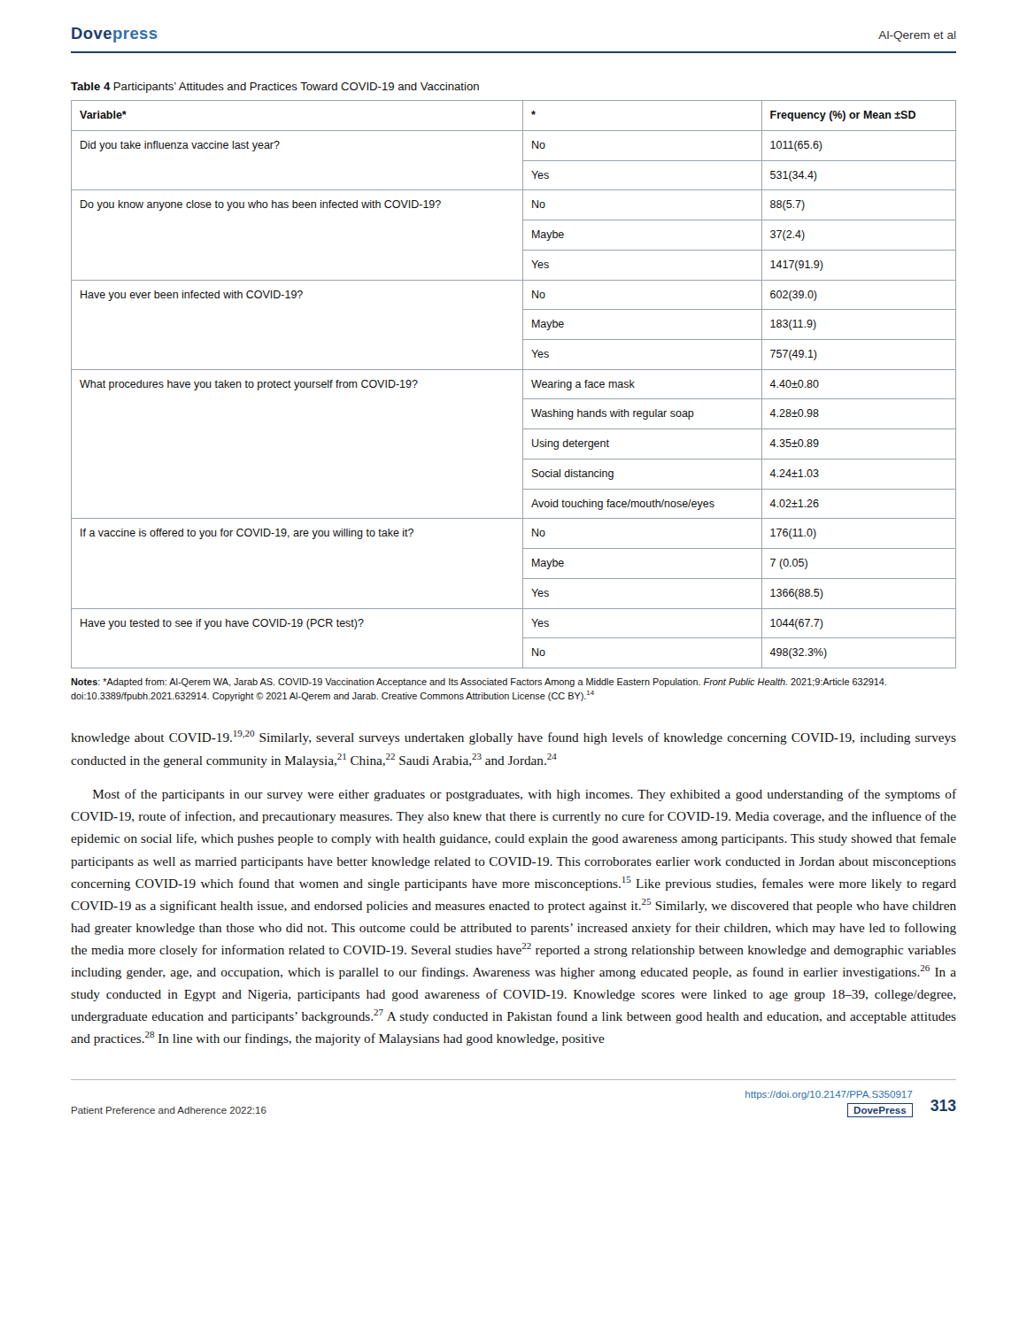Dovepress
Al-Qerem et al
Table 4 Participants’ Attitudes and Practices Toward COVID-19 and Vaccination
| Variable* | * | Frequency (%) or Mean ±SD |
| --- | --- | --- |
| Did you take influenza vaccine last year? | No | 1011(65.6) |
| Yes | 531(34.4) |
| Do you know anyone close to you who has been infected with COVID-19? | No | 88(5.7) |
| Maybe | 37(2.4) |
| Yes | 1417(91.9) |
| Have you ever been infected with COVID-19? | No | 602(39.0) |
| Maybe | 183(11.9) |
| Yes | 757(49.1) |
| What procedures have you taken to protect yourself from COVID-19? | Wearing a face mask | 4.40±0.80 |
| Washing hands with regular soap | 4.28±0.98 |
| Using detergent | 4.35±0.89 |
| Social distancing | 4.24±1.03 |
| Avoid touching face/mouth/nose/eyes | 4.02±1.26 |
| If a vaccine is offered to you for COVID-19, are you willing to take it? | No | 176(11.0) |
| Maybe | 7 (0.05) |
| Yes | 1366(88.5) |
| Have you tested to see if you have COVID-19 (PCR test)? | Yes | 1044(67.7) |
| No | 498(32.3%) |
Notes: *Adapted from: Al-Qerem WA, Jarab AS. COVID-19 Vaccination Acceptance and Its Associated Factors Among a Middle Eastern Population. Front Public Health. 2021;9:Article 632914. doi:10.3389/fpubh.2021.632914. Copyright © 2021 Al-Qerem and Jarab. Creative Commons Attribution License (CC BY).14
knowledge about COVID-19.19,20 Similarly, several surveys undertaken globally have found high levels of knowledge concerning COVID-19, including surveys conducted in the general community in Malaysia,21 China,22 Saudi Arabia,23 and Jordan.24
Most of the participants in our survey were either graduates or postgraduates, with high incomes. They exhibited a good understanding of the symptoms of COVID-19, route of infection, and precautionary measures. They also knew that there is currently no cure for COVID-19. Media coverage, and the influence of the epidemic on social life, which pushes people to comply with health guidance, could explain the good awareness among participants. This study showed that female participants as well as married participants have better knowledge related to COVID-19. This corroborates earlier work conducted in Jordan about misconceptions concerning COVID-19 which found that women and single participants have more misconceptions.15 Like previous studies, females were more likely to regard COVID-19 as a significant health issue, and endorsed policies and measures enacted to protect against it.25 Similarly, we discovered that people who have children had greater knowledge than those who did not. This outcome could be attributed to parents’ increased anxiety for their children, which may have led to following the media more closely for information related to COVID-19. Several studies have22 reported a strong relationship between knowledge and demographic variables including gender, age, and occupation, which is parallel to our findings. Awareness was higher among educated people, as found in earlier investigations.26 In a study conducted in Egypt and Nigeria, participants had good awareness of COVID-19. Knowledge scores were linked to age group 18–39, college/degree, undergraduate education and participants’ backgrounds.27 A study conducted in Pakistan found a link between good health and education, and acceptable attitudes and practices.28 In line with our findings, the majority of Malaysians had good knowledge, positive
Patient Preference and Adherence 2022:16
https://doi.org/10.2147/PPA.S350917
DovePress
313